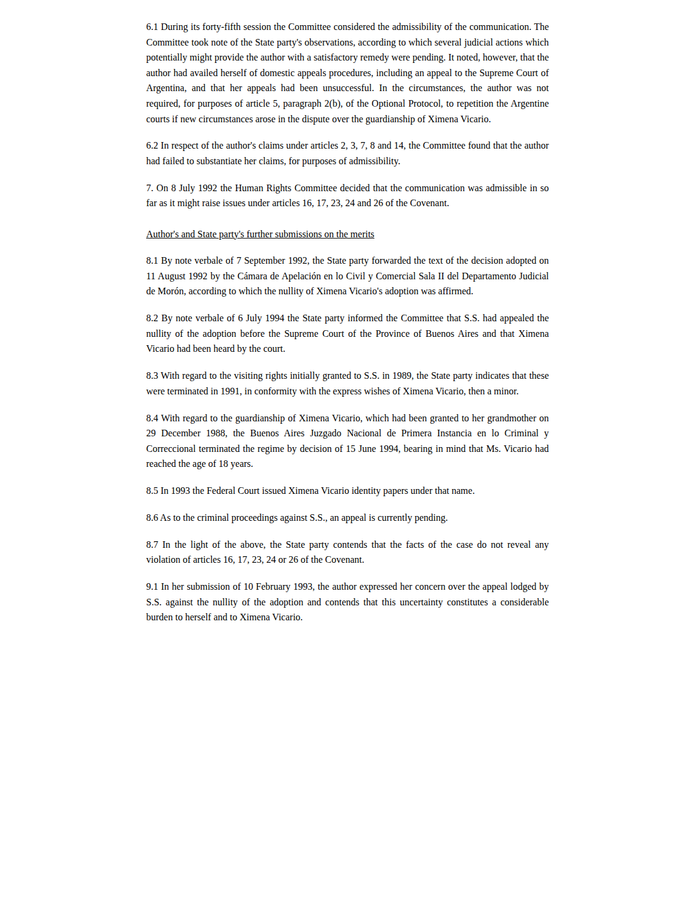6.1 During its forty-fifth session the Committee considered the admissibility of the communication. The Committee took note of the State party's observations, according to which several judicial actions which potentially might provide the author with a satisfactory remedy were pending. It noted, however, that the author had availed herself of domestic appeals procedures, including an appeal to the Supreme Court of Argentina, and that her appeals had been unsuccessful. In the circumstances, the author was not required, for purposes of article 5, paragraph 2(b), of the Optional Protocol, to repetition the Argentine courts if new circumstances arose in the dispute over the guardianship of Ximena Vicario.
6.2 In respect of the author's claims under articles 2, 3, 7, 8 and 14, the Committee found that the author had failed to substantiate her claims, for purposes of admissibility.
7. On 8 July 1992 the Human Rights Committee decided that the communication was admissible in so far as it might raise issues under articles 16, 17, 23, 24 and 26 of the Covenant.
Author's and State party's further submissions on the merits
8.1 By note verbale of 7 September 1992, the State party forwarded the text of the decision adopted on 11 August 1992 by the Cámara de Apelación en lo Civil y Comercial Sala II del Departamento Judicial de Morón, according to which the nullity of Ximena Vicario's adoption was affirmed.
8.2 By note verbale of 6 July 1994 the State party informed the Committee that S.S. had appealed the nullity of the adoption before the Supreme Court of the Province of Buenos Aires and that Ximena Vicario had been heard by the court.
8.3 With regard to the visiting rights initially granted to S.S. in 1989, the State party indicates that these were terminated in 1991, in conformity with the express wishes of Ximena Vicario, then a minor.
8.4 With regard to the guardianship of Ximena Vicario, which had been granted to her grandmother on 29 December 1988, the Buenos Aires Juzgado Nacional de Primera Instancia en lo Criminal y Correccional terminated the regime by decision of 15 June 1994, bearing in mind that Ms. Vicario had reached the age of 18 years.
8.5 In 1993 the Federal Court issued Ximena Vicario identity papers under that name.
8.6 As to the criminal proceedings against S.S., an appeal is currently pending.
8.7 In the light of the above, the State party contends that the facts of the case do not reveal any violation of articles 16, 17, 23, 24 or 26 of the Covenant.
9.1 In her submission of 10 February 1993, the author expressed her concern over the appeal lodged by S.S. against the nullity of the adoption and contends that this uncertainty constitutes a considerable burden to herself and to Ximena Vicario.